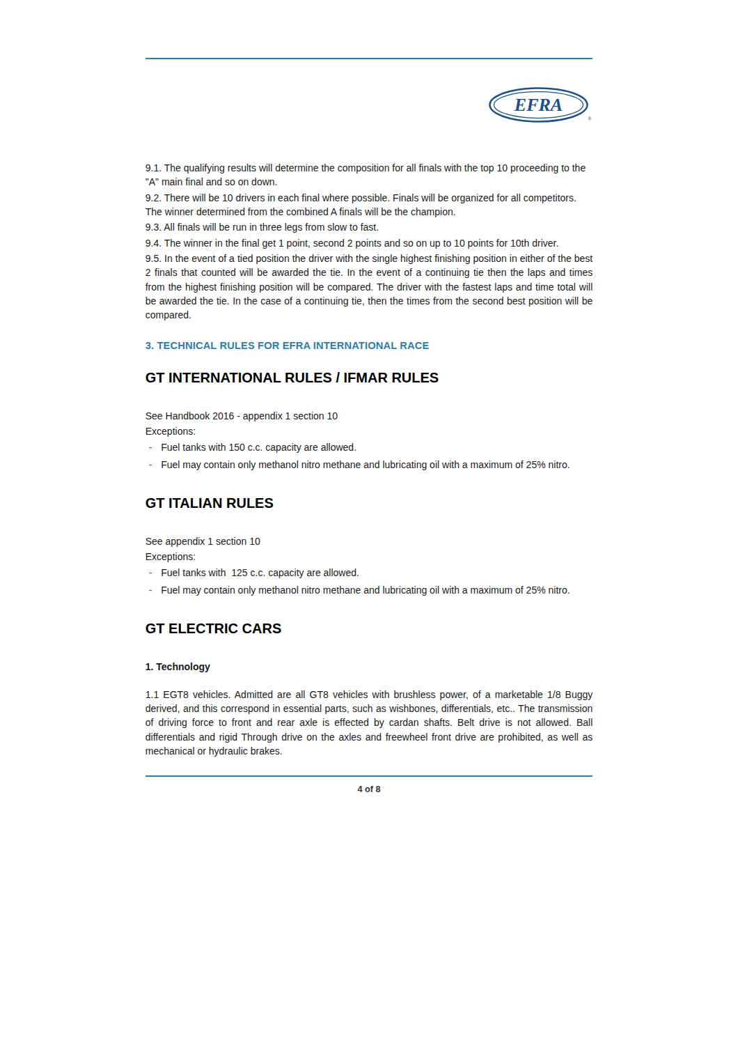EFRA ®
9.1. The qualifying results will determine the composition for all finals with the top 10 proceeding to the "A" main final and so on down.
9.2. There will be 10 drivers in each final where possible. Finals will be organized for all competitors. The winner determined from the combined A finals will be the champion.
9.3. All finals will be run in three legs from slow to fast.
9.4. The winner in the final get 1 point, second 2 points and so on up to 10 points for 10th driver.
9.5. In the event of a tied position the driver with the single highest finishing position in either of the best 2 finals that counted will be awarded the tie. In the event of a continuing tie then the laps and times from the highest finishing position will be compared. The driver with the fastest laps and time total will be awarded the tie. In the case of a continuing tie, then the times from the second best position will be compared.
3. TECHNICAL RULES FOR EFRA INTERNATIONAL RACE
GT INTERNATIONAL RULES / IFMAR RULES
See Handbook 2016 - appendix 1 section 10
Exceptions:
Fuel tanks with 150 c.c. capacity are allowed.
Fuel may contain only methanol nitro methane and lubricating oil with a maximum of 25% nitro.
GT ITALIAN RULES
See appendix 1 section 10
Exceptions:
Fuel tanks with 125 c.c. capacity are allowed.
Fuel may contain only methanol nitro methane and lubricating oil with a maximum of 25% nitro.
GT ELECTRIC CARS
1. Technology
1.1 EGT8 vehicles. Admitted are all GT8 vehicles with brushless power, of a marketable 1/8 Buggy derived, and this correspond in essential parts, such as wishbones, differentials, etc.. The transmission of driving force to front and rear axle is effected by cardan shafts. Belt drive is not allowed. Ball differentials and rigid Through drive on the axles and freewheel front drive are prohibited, as well as mechanical or hydraulic brakes.
4 of 8